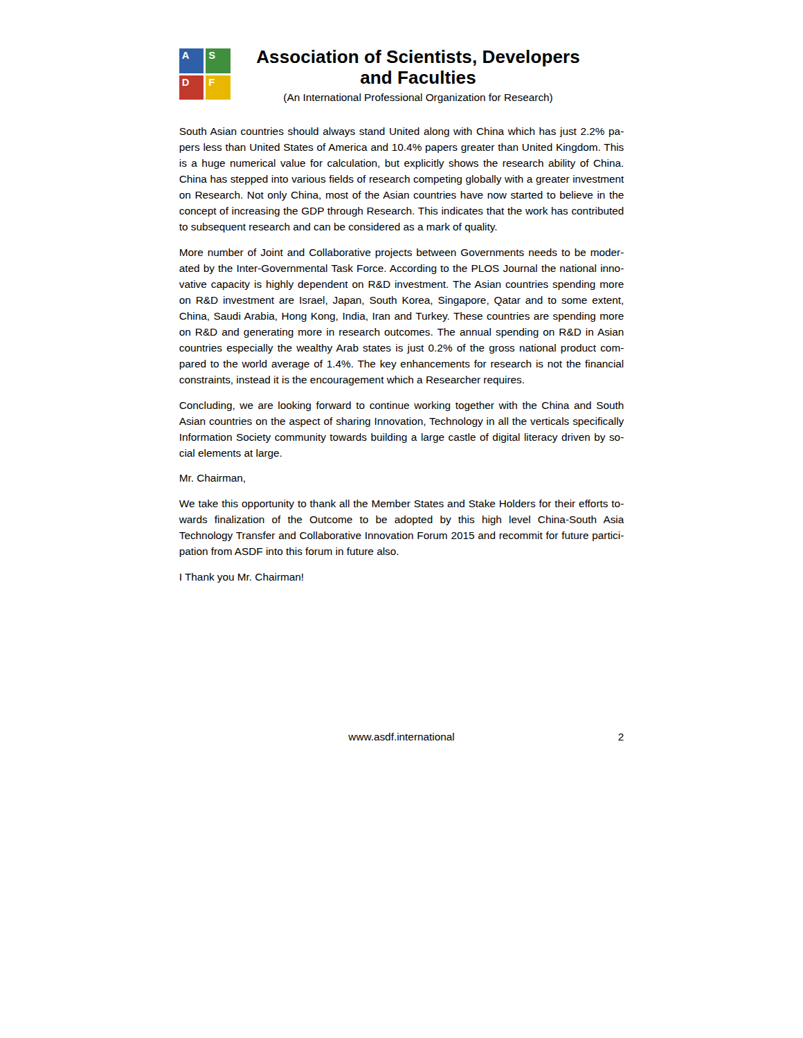A S D F
Association of Scientists, Developers and Faculties
(An International Professional Organization for Research)
South Asian countries should always stand United along with China which has just 2.2% papers less than United States of America and 10.4% papers greater than United Kingdom. This is a huge numerical value for calculation, but explicitly shows the research ability of China. China has stepped into various fields of research competing globally with a greater investment on Research. Not only China, most of the Asian countries have now started to believe in the concept of increasing the GDP through Research. This indicates that the work has contributed to subsequent research and can be considered as a mark of quality.
More number of Joint and Collaborative projects between Governments needs to be moderated by the Inter-Governmental Task Force. According to the PLOS Journal the national innovative capacity is highly dependent on R&D investment. The Asian countries spending more on R&D investment are Israel, Japan, South Korea, Singapore, Qatar and to some extent, China, Saudi Arabia, Hong Kong, India, Iran and Turkey. These countries are spending more on R&D and generating more in research outcomes. The annual spending on R&D in Asian countries especially the wealthy Arab states is just 0.2% of the gross national product compared to the world average of 1.4%. The key enhancements for research is not the financial constraints, instead it is the encouragement which a Researcher requires.
Concluding, we are looking forward to continue working together with the China and South Asian countries on the aspect of sharing Innovation, Technology in all the verticals specifically Information Society community towards building a large castle of digital literacy driven by social elements at large.
Mr. Chairman,
We take this opportunity to thank all the Member States and Stake Holders for their efforts towards finalization of the Outcome to be adopted by this high level China-South Asia Technology Transfer and Collaborative Innovation Forum 2015 and recommit for future participation from ASDF into this forum in future also.
I Thank you Mr. Chairman!
www.asdf.international
2